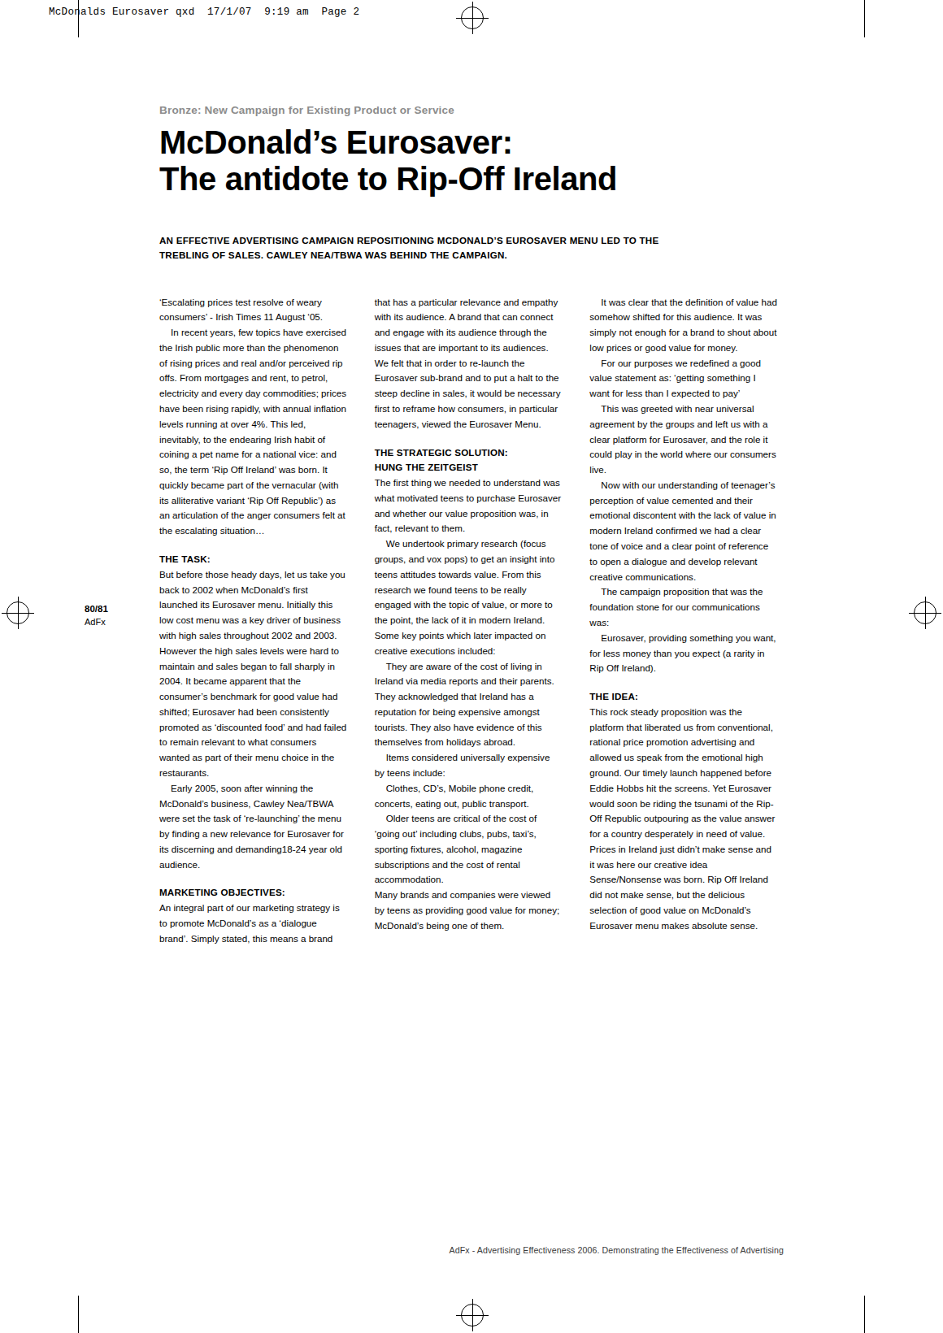McDonalds Eurosaver qxd 17/1/07 9:19 am Page 2
80/81
AdFx
Bronze: New Campaign for Existing Product or Service
McDonald’s Eurosaver:The antidote to Rip-Off Ireland
An effective advertising campaign repositioning McDonald’s Eurosaver menu led to the trebling of sales. Cawley Nea/TBWA was behind the campaign.
‘Escalating prices test resolve of weary consumers’ - Irish Times 11 August ‘05.
In recent years, few topics have exercised the Irish public more than the phenomenon of rising prices and real and/or perceived rip offs. From mortgages and rent, to petrol, electricity and every day commodities; prices have been rising rapidly, with annual inflation levels running at over 4%. This led, inevitably, to the endearing Irish habit of coining a pet name for a national vice: and so, the term ‘Rip Off Ireland’ was born. It quickly became part of the vernacular (with its alliterative variant ‘Rip Off Republic’) as an articulation of the anger consumers felt at the escalating situation…
The task:
But before those heady days, let us take you back to 2002 when McDonald’s first launched its Eurosaver menu. Initially this low cost menu was a key driver of business with high sales throughout 2002 and 2003. However the high sales levels were hard to maintain and sales began to fall sharply in 2004. It became apparent that the consumer’s benchmark for good value had shifted; Eurosaver had been consistently promoted as ‘discounted food’ and had failed to remain relevant to what consumers wanted as part of their menu choice in the restaurants.
Early 2005, soon after winning the McDonald’s business, Cawley Nea/TBWA were set the task of ‘re-launching’ the menu by finding a new relevance for Eurosaver for its discerning and demanding18-24 year old audience.
Marketing objectives:
An integral part of our marketing strategy is to promote McDonald’s as a ‘dialogue brand’. Simply stated, this means a brand that has a particular relevance and empathy with its audience. A brand that can connect and engage with its audience through the issues that are important to its audiences. We felt that in order to re-launch the Eurosaver sub-brand and to put a halt to the steep decline in sales, it would be necessary first to reframe how consumers, in particular teenagers, viewed the Eurosaver Menu.
The strategic solution:
Hung the zeitgeist
The first thing we needed to understand was what motivated teens to purchase Eurosaver and whether our value proposition was, in fact, relevant to them.
We undertook primary research (focus groups, and vox pops) to get an insight into teens attitudes towards value. From this research we found teens to be really engaged with the topic of value, or more to the point, the lack of it in modern Ireland. Some key points which later impacted on creative executions included:
They are aware of the cost of living in Ireland via media reports and their parents. They acknowledged that Ireland has a reputation for being expensive amongst tourists. They also have evidence of this themselves from holidays abroad.
Items considered universally expensive by teens include:
Clothes, CD’s, Mobile phone credit, concerts, eating out, public transport.
Older teens are critical of the cost of ‘going out’ including clubs, pubs, taxi’s, sporting fixtures, alcohol, magazine subscriptions and the cost of rental accommodation.
Many brands and companies were viewed by teens as providing good value for money; McDonald’s being one of them.
It was clear that the definition of value had somehow shifted for this audience. It was simply not enough for a brand to shout about low prices or good value for money.
For our purposes we redefined a good value statement as: ‘getting something I want for less than I expected to pay’
This was greeted with near universal agreement by the groups and left us with a clear platform for Eurosaver, and the role it could play in the world where our consumers live.
Now with our understanding of teenager’s perception of value cemented and their emotional discontent with the lack of value in modern Ireland confirmed we had a clear tone of voice and a clear point of reference to open a dialogue and develop relevant creative communications.
The campaign proposition that was the foundation stone for our communications was:
Eurosaver, providing something you want, for less money than you expect (a rarity in Rip Off Ireland).
The idea:
This rock steady proposition was the platform that liberated us from conventional, rational price promotion advertising and allowed us speak from the emotional high ground. Our timely launch happened before Eddie Hobbs hit the screens. Yet Eurosaver would soon be riding the tsunami of the Rip-Off Republic outpouring as the value answer for a country desperately in need of value. Prices in Ireland just didn’t make sense and it was here our creative idea Sense/Nonsense was born. Rip Off Ireland did not make sense, but the delicious selection of good value on McDonald’s Eurosaver menu makes absolute sense.
AdFx - Advertising Effectiveness 2006. Demonstrating the Effectiveness of Advertising